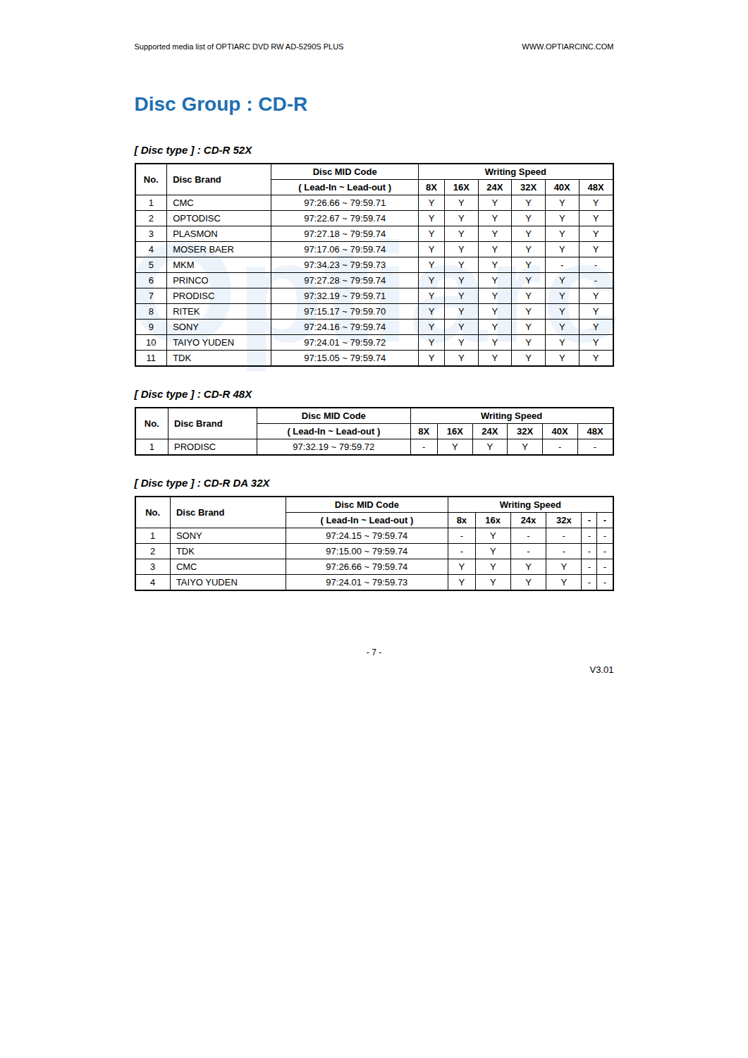Optiarc
Supported media list of OPTIARC DVD RW AD-5290S PLUS WWW.OPTIARCINC.COM
Disc Group : CD-R
[ Disc type ] : CD-R 52X
| No. | Disc Brand | Disc MID Code | Writing Speed |
| --- | --- | --- | --- |
| ( Lead-In ~ Lead-out ) | 8X | 16X | 24X | 32X | 40X | 48X |
| 1 | CMC | 97:26.66 ~ 79:59.71 | Y | Y | Y | Y | Y | Y |
| 2 | OPTODISC | 97:22.67 ~ 79:59.74 | Y | Y | Y | Y | Y | Y |
| 3 | PLASMON | 97:27.18 ~ 79:59.74 | Y | Y | Y | Y | Y | Y |
| 4 | MOSER BAER | 97:17.06 ~ 79:59.74 | Y | Y | Y | Y | Y | Y |
| 5 | MKM | 97:34.23 ~ 79:59.73 | Y | Y | Y | Y | - | - |
| 6 | PRINCO | 97:27.28 ~ 79:59.74 | Y | Y | Y | Y | Y | - |
| 7 | PRODISC | 97:32.19 ~ 79:59.71 | Y | Y | Y | Y | Y | Y |
| 8 | RITEK | 97:15.17 ~ 79:59.70 | Y | Y | Y | Y | Y | Y |
| 9 | SONY | 97:24.16 ~ 79:59.74 | Y | Y | Y | Y | Y | Y |
| 10 | TAIYO YUDEN | 97:24.01 ~ 79:59.72 | Y | Y | Y | Y | Y | Y |
| 11 | TDK | 97:15.05 ~ 79:59.74 | Y | Y | Y | Y | Y | Y |
[ Disc type ] : CD-R 48X
| No. | Disc Brand | Disc MID Code | Writing Speed |
| --- | --- | --- | --- |
| ( Lead-In ~ Lead-out ) | 8X | 16X | 24X | 32X | 40X | 48X |
| 1 | PRODISC | 97:32.19 ~ 79:59.72 | - | Y | Y | Y | - | - |
[ Disc type ] : CD-R DA 32X
| No. | Disc Brand | Disc MID Code | Writing Speed |
| --- | --- | --- | --- |
| ( Lead-In ~ Lead-out ) | 8x | 16x | 24x | 32x | - | - |
| 1 | SONY | 97:24.15 ~ 79:59.74 | - | Y | - | - | - | - |
| 2 | TDK | 97:15.00 ~ 79:59.74 | - | Y | - | - | - | - |
| 3 | CMC | 97:26.66 ~ 79:59.74 | Y | Y | Y | Y | - | - |
| 4 | TAIYO YUDEN | 97:24.01 ~ 79:59.73 | Y | Y | Y | Y | - | - |
- 7 -
V3.01